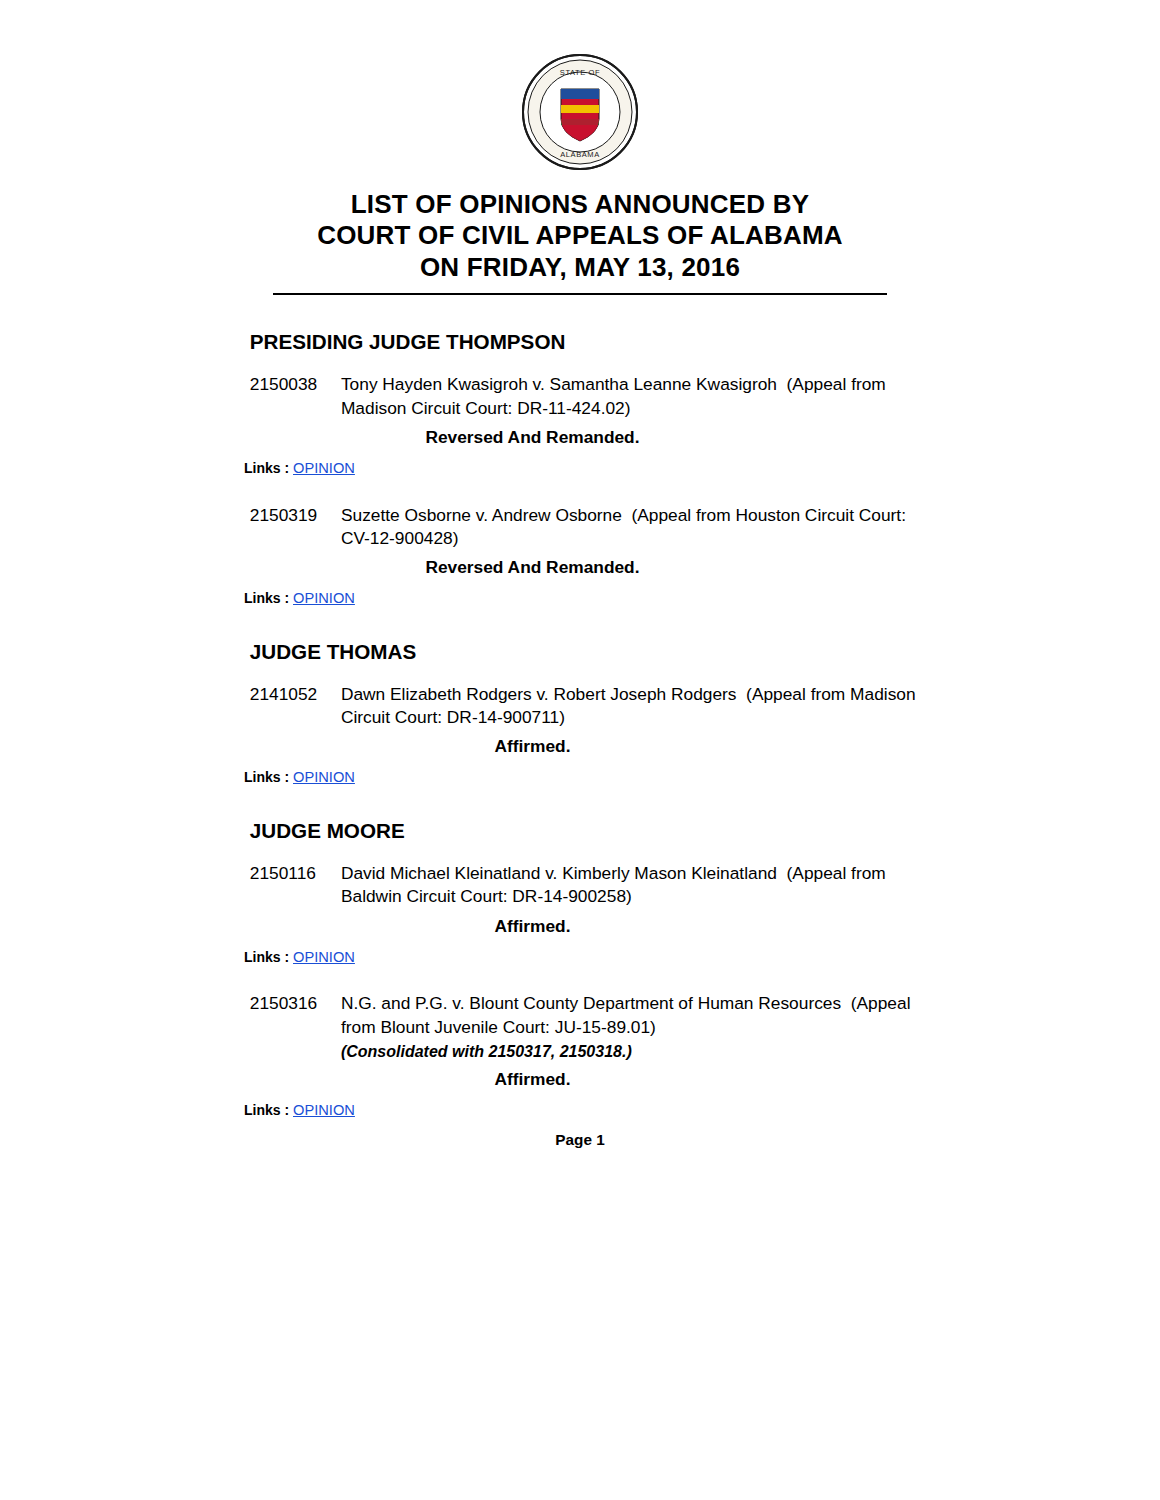STATE OF ALABAMA
LIST OF OPINIONS ANNOUNCED BY
COURT OF CIVIL APPEALS OF ALABAMA
ON FRIDAY, MAY 13, 2016
PRESIDING JUDGE THOMPSON
2150038
Tony Hayden Kwasigroh v. Samantha Leanne Kwasigroh (Appeal from Madison Circuit Court: DR-11-424.02)
Reversed And Remanded.
Links : OPINION
2150319
Suzette Osborne v. Andrew Osborne (Appeal from Houston Circuit Court: CV-12-900428)
Reversed And Remanded.
Links : OPINION
JUDGE THOMAS
2141052
Dawn Elizabeth Rodgers v. Robert Joseph Rodgers (Appeal from Madison Circuit Court: DR-14-900711)
Affirmed.
Links : OPINION
JUDGE MOORE
2150116
David Michael Kleinatland v. Kimberly Mason Kleinatland (Appeal from Baldwin Circuit Court: DR-14-900258)
Affirmed.
Links : OPINION
2150316
N.G. and P.G. v. Blount County Department of Human Resources (Appeal from Blount Juvenile Court: JU-15-89.01)
(Consolidated with 2150317, 2150318.)
Affirmed.
Links : OPINION
Page 1